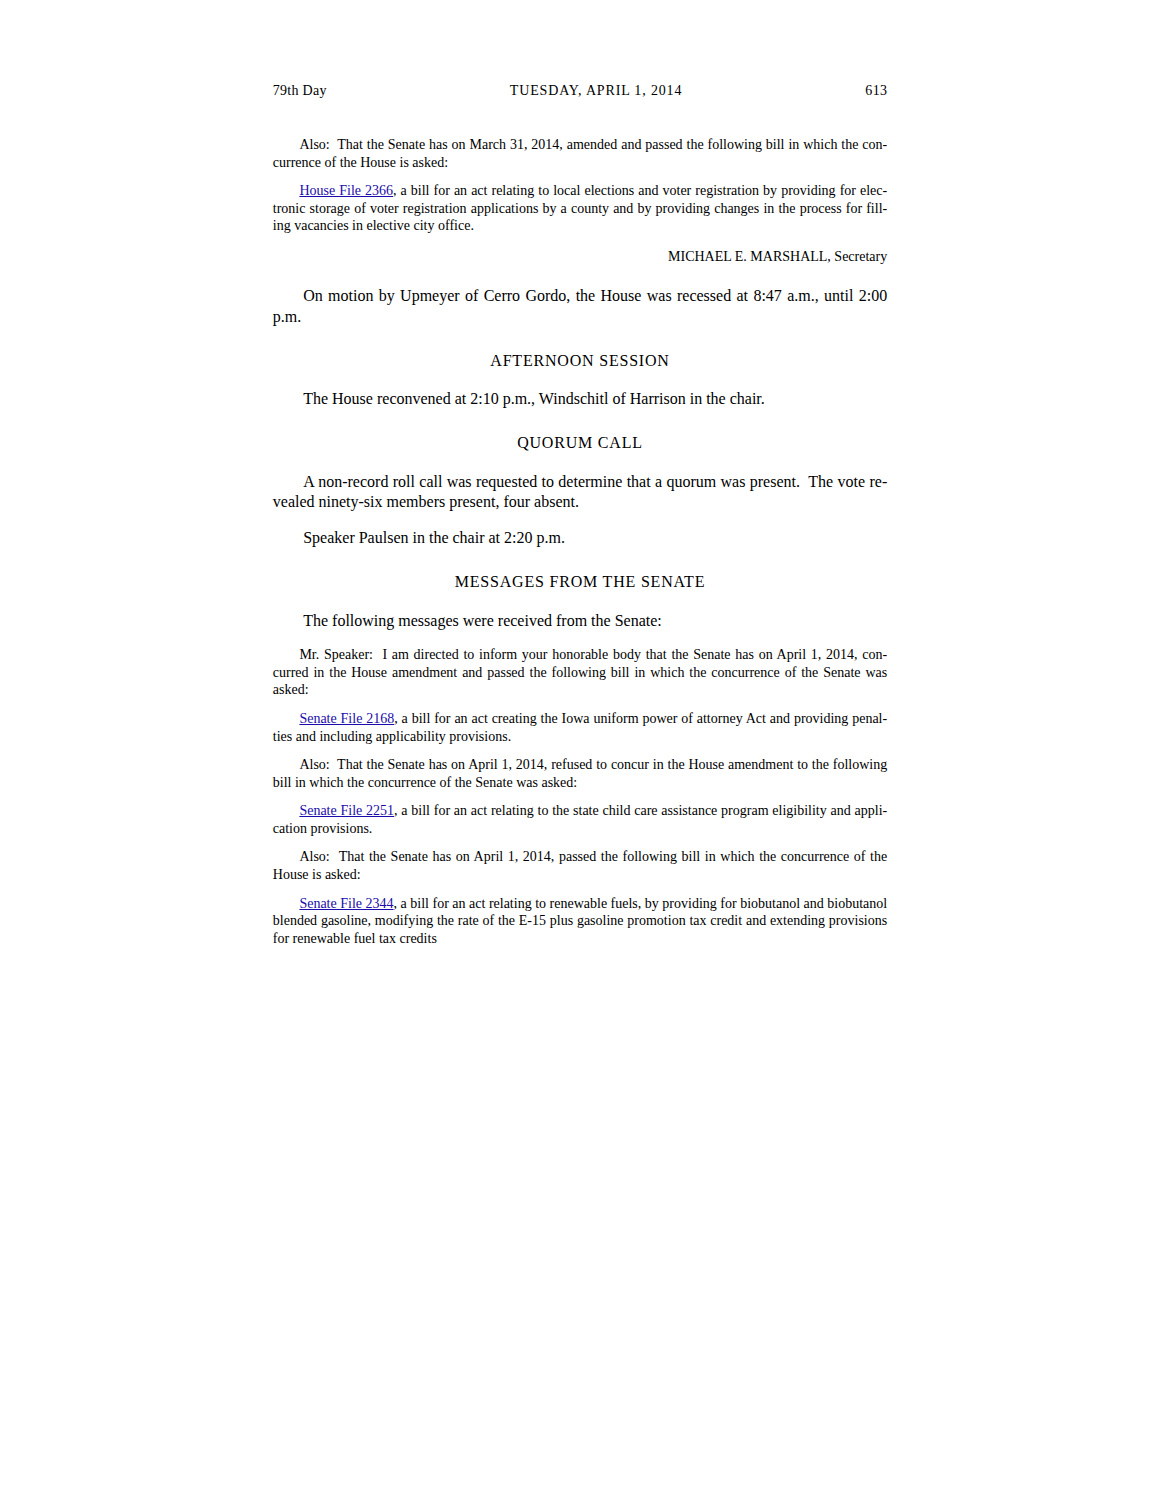79th Day TUESDAY, APRIL 1, 2014 613
Also: That the Senate has on March 31, 2014, amended and passed the following bill in which the concurrence of the House is asked:
House File 2366, a bill for an act relating to local elections and voter registration by providing for electronic storage of voter registration applications by a county and by providing changes in the process for filling vacancies in elective city office.
MICHAEL E. MARSHALL, Secretary
On motion by Upmeyer of Cerro Gordo, the House was recessed at 8:47 a.m., until 2:00 p.m.
AFTERNOON SESSION
The House reconvened at 2:10 p.m., Windschitl of Harrison in the chair.
QUORUM CALL
A non-record roll call was requested to determine that a quorum was present. The vote revealed ninety-six members present, four absent.
Speaker Paulsen in the chair at 2:20 p.m.
MESSAGES FROM THE SENATE
The following messages were received from the Senate:
Mr. Speaker: I am directed to inform your honorable body that the Senate has on April 1, 2014, concurred in the House amendment and passed the following bill in which the concurrence of the Senate was asked:
Senate File 2168, a bill for an act creating the Iowa uniform power of attorney Act and providing penalties and including applicability provisions.
Also: That the Senate has on April 1, 2014, refused to concur in the House amendment to the following bill in which the concurrence of the Senate was asked:
Senate File 2251, a bill for an act relating to the state child care assistance program eligibility and application provisions.
Also: That the Senate has on April 1, 2014, passed the following bill in which the concurrence of the House is asked:
Senate File 2344, a bill for an act relating to renewable fuels, by providing for biobutanol and biobutanol blended gasoline, modifying the rate of the E-15 plus gasoline promotion tax credit and extending provisions for renewable fuel tax credits